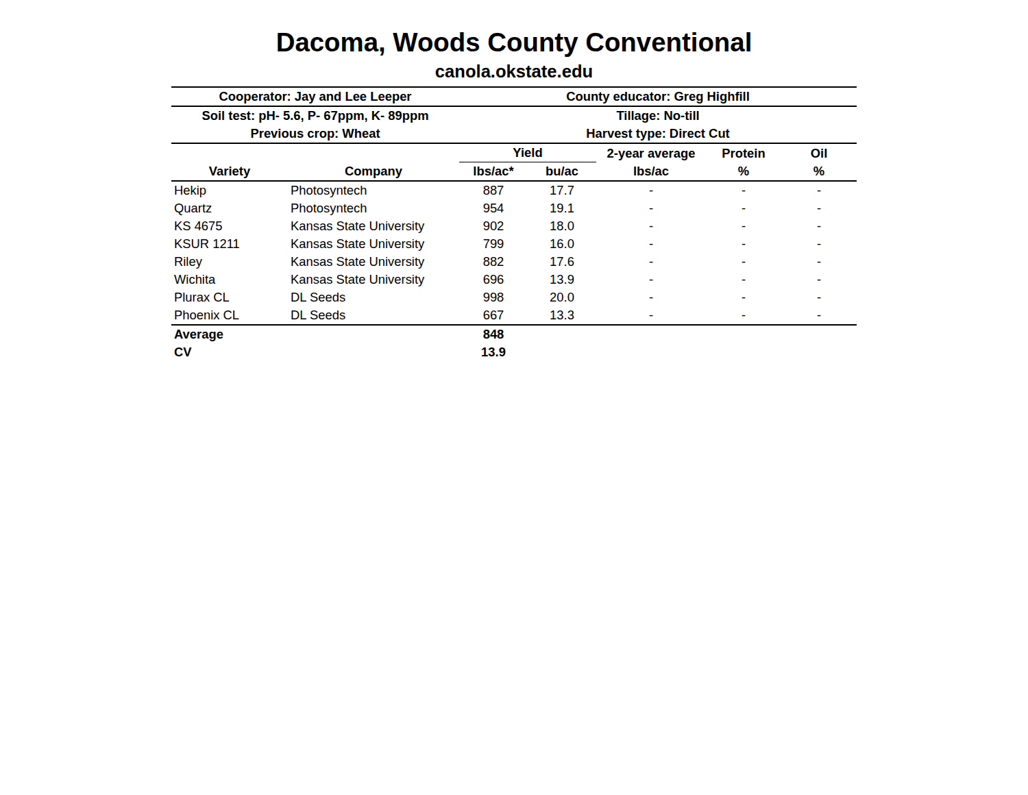Dacoma, Woods County Conventional
canola.okstate.edu
| Cooperator: Jay and Lee Leeper | County educator: Greg Highfill |
| Soil test: pH- 5.6, P- 67ppm, K- 89ppm | Tillage: No-till |
| Previous crop: Wheat | Harvest type: Direct Cut |
| | | Yield | 2-year average | Protein | Oil |
| Variety | Company | lbs/ac* | bu/ac | lbs/ac | % | % |
| Hekip | Photosyntech | 887 | 17.7 | - | - | - |
| Quartz | Photosyntech | 954 | 19.1 | - | - | - |
| KS 4675 | Kansas State University | 902 | 18.0 | - | - | - |
| KSUR 1211 | Kansas State University | 799 | 16.0 | - | - | - |
| Riley | Kansas State University | 882 | 17.6 | - | - | - |
| Wichita | Kansas State University | 696 | 13.9 | - | - | - |
| Plurax CL | DL Seeds | 998 | 20.0 | - | - | - |
| Phoenix CL | DL Seeds | 667 | 13.3 | - | - | - |
| Average | | 848 | | | | |
| CV | | 13.9 | | | | |